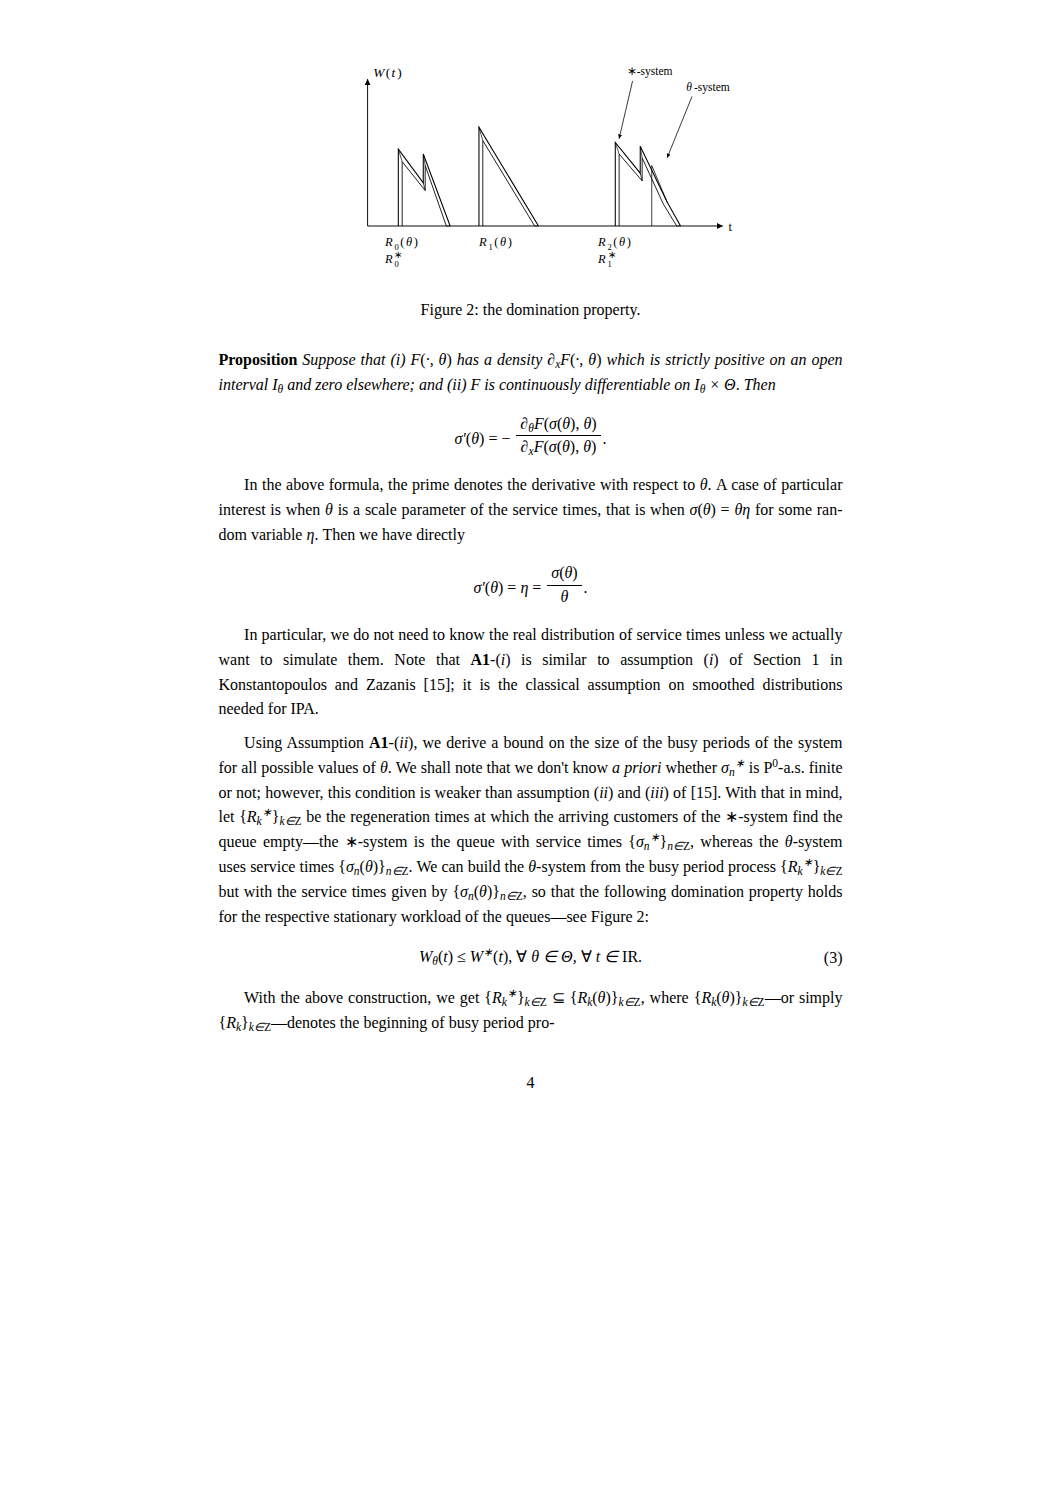W ( t ) t ∗-system θ -system R 0 ( θ ) R 0 ∗ R 1 ( θ ) R 2 ( θ ) R 1 ∗
Figure 2: the domination property.
Proposition Suppose that (i) F(·, θ) has a density ∂xF(·, θ) which is strictly positive on an open interval Iθ and zero elsewhere; and (ii) F is continuously differentiable on Iθ × Θ. Then
σ′(θ) = − ∂θF(σ(θ), θ) ∂xF(σ(θ), θ) .
In the above formula, the prime denotes the derivative with respect to θ. A case of particular interest is when θ is a scale parameter of the service times, that is when σ(θ) = θη for some random variable η. Then we have directly
σ′(θ) = η = σ(θ) θ .
In particular, we do not need to know the real distribution of service times unless we actually want to simulate them. Note that A1-(i) is similar to assumption (i) of Section 1 in Konstantopoulos and Zazanis [15]; it is the classical assumption on smoothed distributions needed for IPA.
Using Assumption A1-(ii), we derive a bound on the size of the busy periods of the system for all possible values of θ. We shall note that we don't know a priori whether σn∗ is P0-a.s. finite or not; however, this condition is weaker than assumption (ii) and (iii) of [15]. With that in mind, let {Rk∗}k∈Z be the regeneration times at which the arriving customers of the ∗-system find the queue empty—the ∗-system is the queue with service times {σn∗}n∈Z, whereas the θ-system uses service times {σn(θ)}n∈Z. We can build the θ-system from the busy period process {Rk∗}k∈Z but with the service times given by {σn(θ)}n∈Z, so that the following domination property holds for the respective stationary workload of the queues—see Figure 2:
Wθ(t) ≤ W∗(t), ∀ θ ∈ Θ, ∀ t ∈ IR. (3)
With the above construction, we get {Rk∗}k∈Z ⊆ {Rk(θ)}k∈Z, where {Rk(θ)}k∈Z—or simply {Rk}k∈Z—denotes the beginning of busy period pro-
4